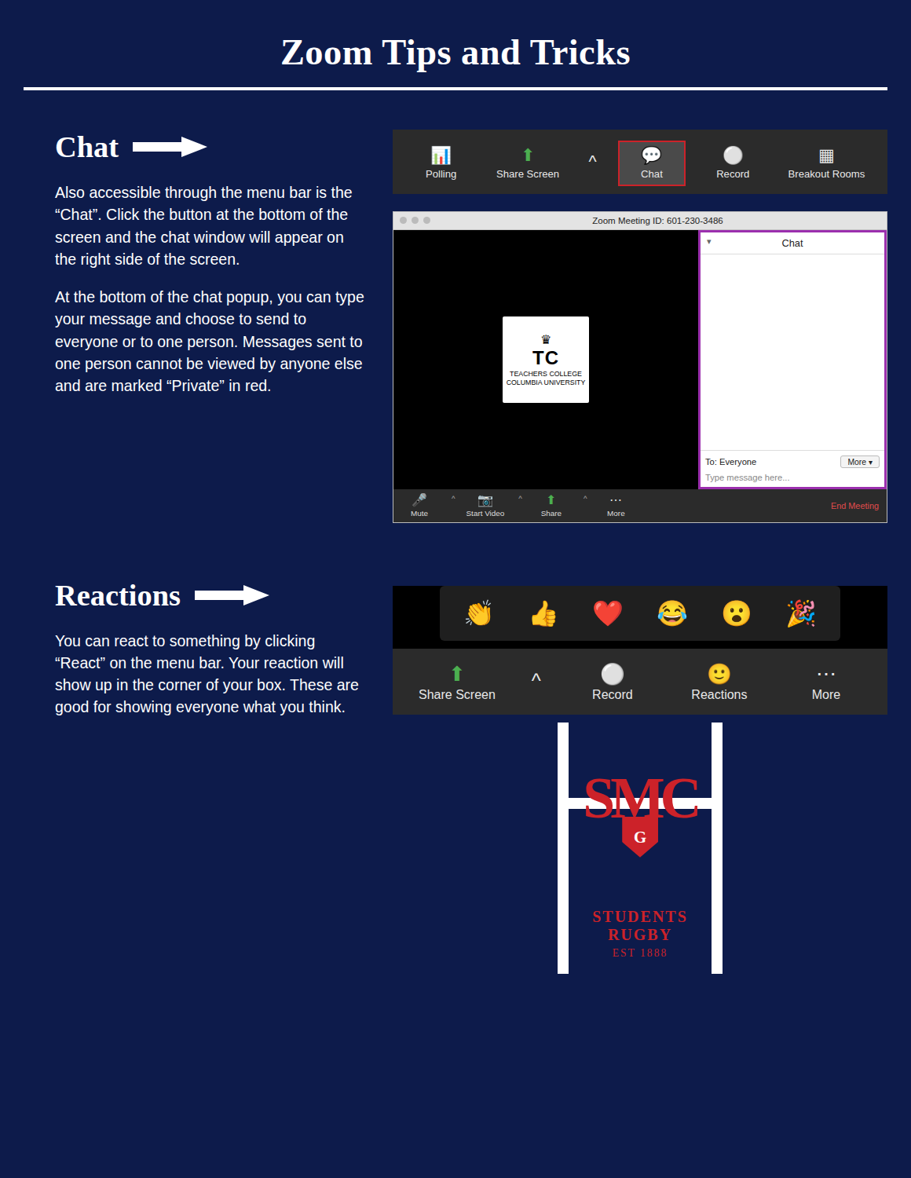Zoom Tips and Tricks
Chat
Also accessible through the menu bar is the “Chat”. Click the button at the bottom of the screen and the chat window will appear on the right side of the screen.
At the bottom of the chat popup, you can type your message and choose to send to everyone or to one person. Messages sent to one person cannot be viewed by anyone else and are marked “Private” in red.
📊Polling
⬆Share Screen
^
💬Chat
⚪Record
▦Breakout Rooms
Zoom Meeting ID: 601-230-3486
♛ TC TEACHERS COLLEGE
COLUMBIA UNIVERSITY
▾Chat
To: Everyone More ▾
Type message here...
🎤Mute
^
📷Start Video
^
⬆Share
^
⋯More
End Meeting
Reactions
You can react to something by clicking “React” on the menu bar. Your reaction will show up in the corner of your box. These are good for showing everyone what you think.
👏 👍 ❤️ 😂 😮 🎉
⬆Share Screen
^
⚪Record
🙂Reactions
⋯More
SMC
G
STUDENTS
RUGBY
EST 1888